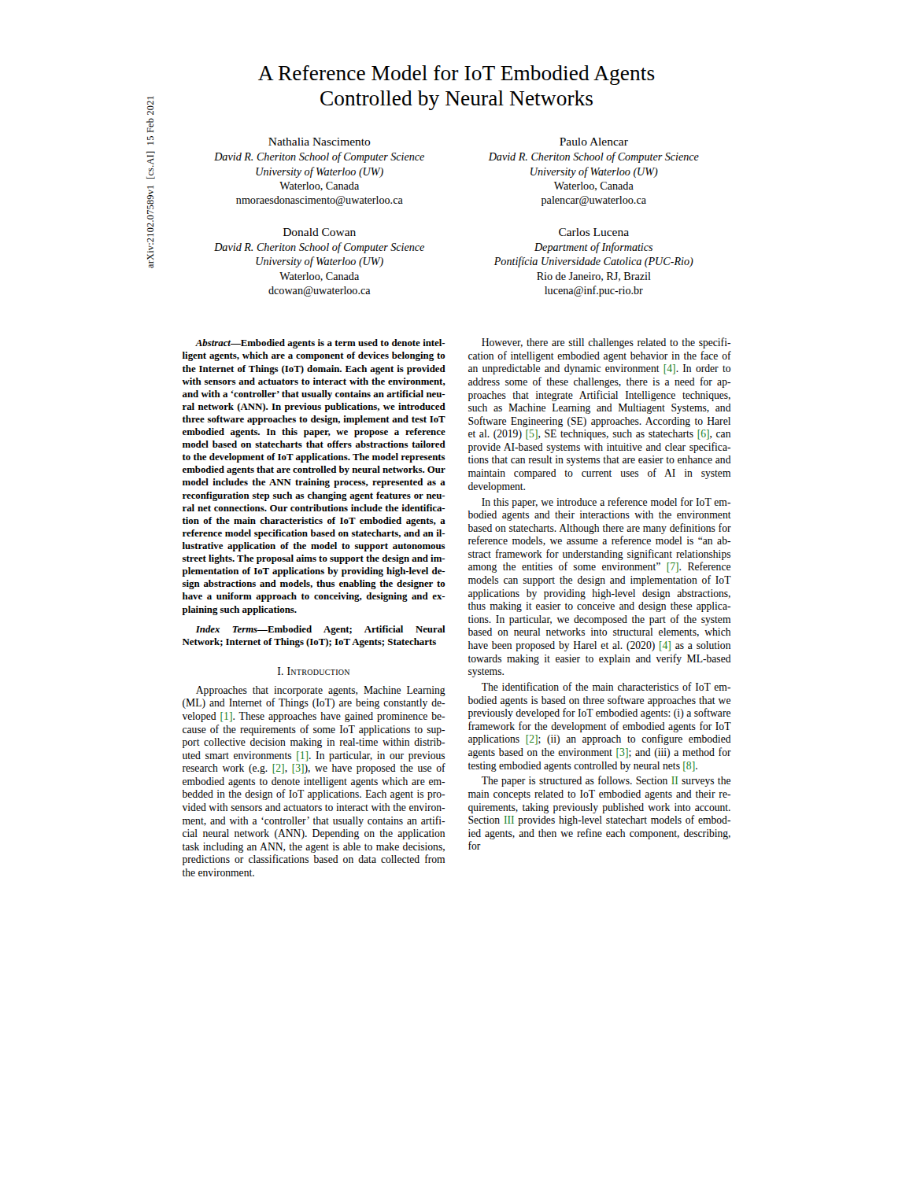arXiv:2102.07589v1 [cs.AI] 15 Feb 2021
A Reference Model for IoT Embodied Agents
Controlled by Neural Networks
| Nathalia Nascimento David R. Cheriton School of Computer Science University of Waterloo (UW) Waterloo, Canada nmoraesdonascimento@uwaterloo.ca | Paulo Alencar David R. Cheriton School of Computer Science University of Waterloo (UW) Waterloo, Canada palencar@uwaterloo.ca |
| Donald Cowan David R. Cheriton School of Computer Science University of Waterloo (UW) Waterloo, Canada dcowan@uwaterloo.ca | Carlos Lucena Department of Informatics Pontifícia Universidade Catolica (PUC-Rio) Rio de Janeiro, RJ, Brazil lucena@inf.puc-rio.br |
Abstract—Embodied agents is a term used to denote intelligent agents, which are a component of devices belonging to the Internet of Things (IoT) domain. Each agent is provided with sensors and actuators to interact with the environment, and with a ‘controller’ that usually contains an artificial neural network (ANN). In previous publications, we introduced three software approaches to design, implement and test IoT embodied agents. In this paper, we propose a reference model based on statecharts that offers abstractions tailored to the development of IoT applications. The model represents embodied agents that are controlled by neural networks. Our model includes the ANN training process, represented as a reconfiguration step such as changing agent features or neural net connections. Our contributions include the identification of the main characteristics of IoT embodied agents, a reference model specification based on statecharts, and an illustrative application of the model to support autonomous street lights. The proposal aims to support the design and implementation of IoT applications by providing high-level design abstractions and models, thus enabling the designer to have a uniform approach to conceiving, designing and explaining such applications.
Index Terms—Embodied Agent; Artificial Neural Network; Internet of Things (IoT); IoT Agents; Statecharts
I. Introduction
Approaches that incorporate agents, Machine Learning (ML) and Internet of Things (IoT) are being constantly developed [1]. These approaches have gained prominence because of the requirements of some IoT applications to support collective decision making in real-time within distributed smart environments [1]. In particular, in our previous research work (e.g. [2], [3]), we have proposed the use of embodied agents to denote intelligent agents which are embedded in the design of IoT applications. Each agent is provided with sensors and actuators to interact with the environment, and with a ‘controller’ that usually contains an artificial neural network (ANN). Depending on the application task including an ANN, the agent is able to make decisions, predictions or classifications based on data collected from the environment.
However, there are still challenges related to the specification of intelligent embodied agent behavior in the face of an unpredictable and dynamic environment [4]. In order to address some of these challenges, there is a need for approaches that integrate Artificial Intelligence techniques, such as Machine Learning and Multiagent Systems, and Software Engineering (SE) approaches. According to Harel et al. (2019) [5], SE techniques, such as statecharts [6], can provide AI-based systems with intuitive and clear specifications that can result in systems that are easier to enhance and maintain compared to current uses of AI in system development.
In this paper, we introduce a reference model for IoT embodied agents and their interactions with the environment based on statecharts. Although there are many definitions for reference models, we assume a reference model is “an abstract framework for understanding significant relationships among the entities of some environment” [7]. Reference models can support the design and implementation of IoT applications by providing high-level design abstractions, thus making it easier to conceive and design these applications. In particular, we decomposed the part of the system based on neural networks into structural elements, which have been proposed by Harel et al. (2020) [4] as a solution towards making it easier to explain and verify ML-based systems.
The identification of the main characteristics of IoT embodied agents is based on three software approaches that we previously developed for IoT embodied agents: (i) a software framework for the development of embodied agents for IoT applications [2]; (ii) an approach to configure embodied agents based on the environment [3]; and (iii) a method for testing embodied agents controlled by neural nets [8].
The paper is structured as follows. Section II surveys the main concepts related to IoT embodied agents and their requirements, taking previously published work into account. Section III provides high-level statechart models of embodied agents, and then we refine each component, describing, for